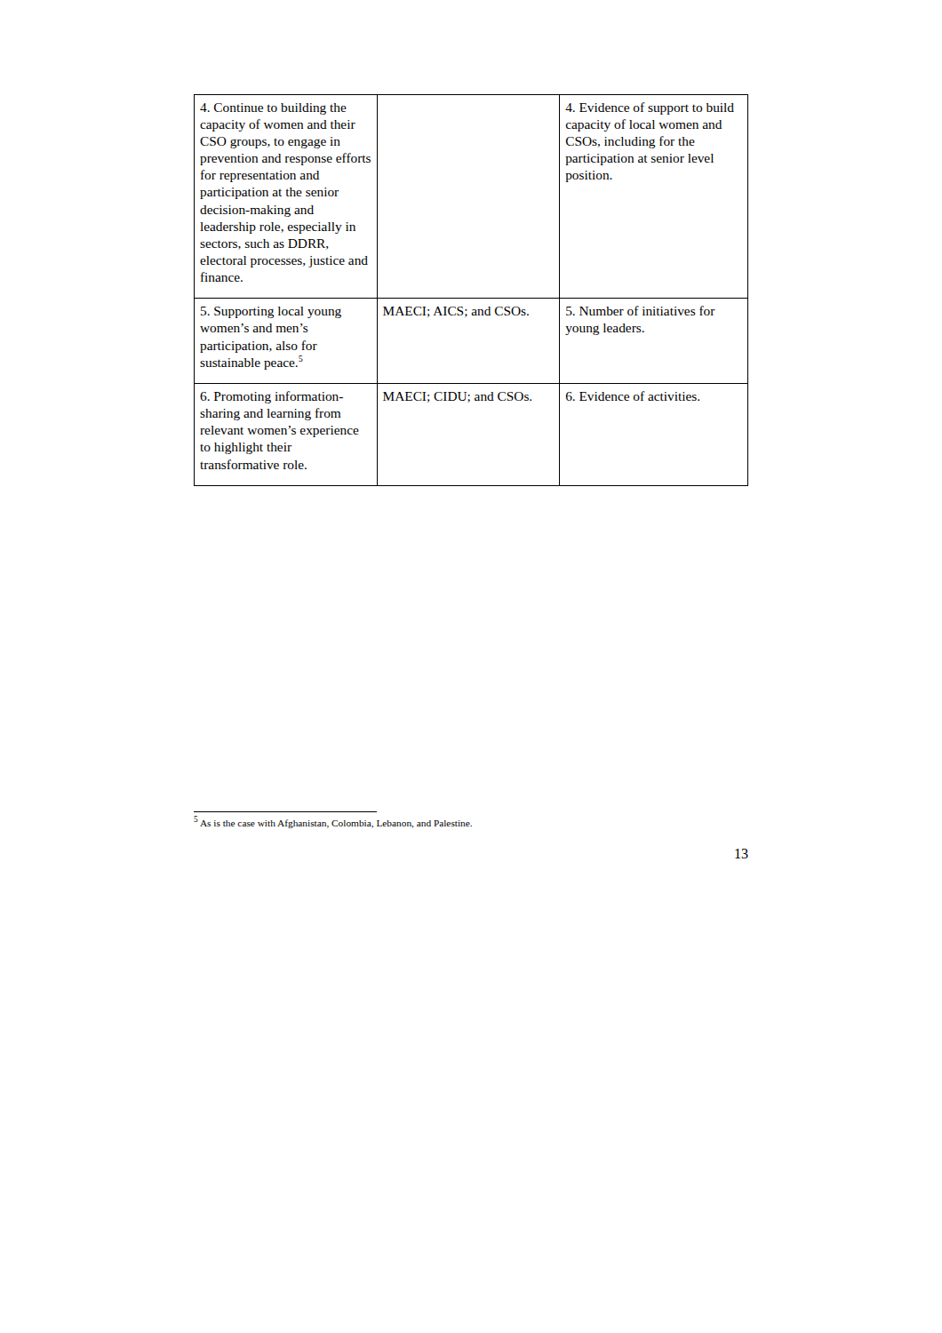| 4. Continue to building the capacity of women and their CSO groups, to engage in prevention and response efforts for representation and participation at the senior decision-making and leadership role, especially in sectors, such as DDRR, electoral processes, justice and finance. | | 4. Evidence of support to build capacity of local women and CSOs, including for the participation at senior level position. |
| 5. Supporting local young women’s and men’s participation, also for sustainable peace. 5 | MAECI; AICS; and CSOs. | 5. Number of initiatives for young leaders. |
| 6. Promoting information-sharing and learning from relevant women’s experience to highlight their transformative role. | MAECI; CIDU; and CSOs. | 6. Evidence of activities. |
5 As is the case with Afghanistan, Colombia, Lebanon, and Palestine.
13